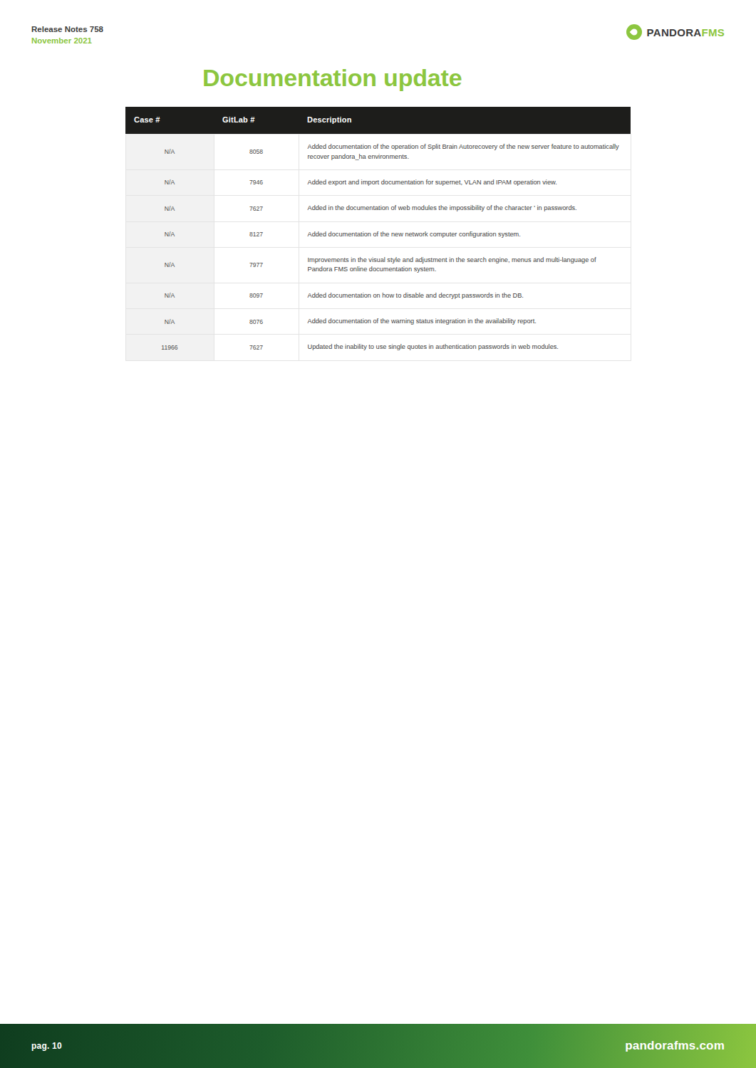Release Notes 758
November 2021
PANDORA FMS
Documentation update
| Case # | GitLab # | Description |
| --- | --- | --- |
| N/A | 8058 | Added documentation of the operation of Split Brain Autorecovery of the new server feature to automatically recover pandora_ha environments. |
| N/A | 7946 | Added export and import documentation for supernet, VLAN and IPAM operation view. |
| N/A | 7627 | Added in the documentation of web modules the impossibility of the character ' in passwords. |
| N/A | 8127 | Added documentation of the new network computer configuration system. |
| N/A | 7977 | Improvements in the visual style and adjustment in the search engine, menus and multi-language of Pandora FMS online documentation system. |
| N/A | 8097 | Added documentation on how to disable and decrypt passwords in the DB. |
| N/A | 8076 | Added documentation of the warning status integration in the availability report. |
| 11966 | 7627 | Updated the inability to use single quotes in authentication passwords in web modules. |
pag. 10
pandorafms.com